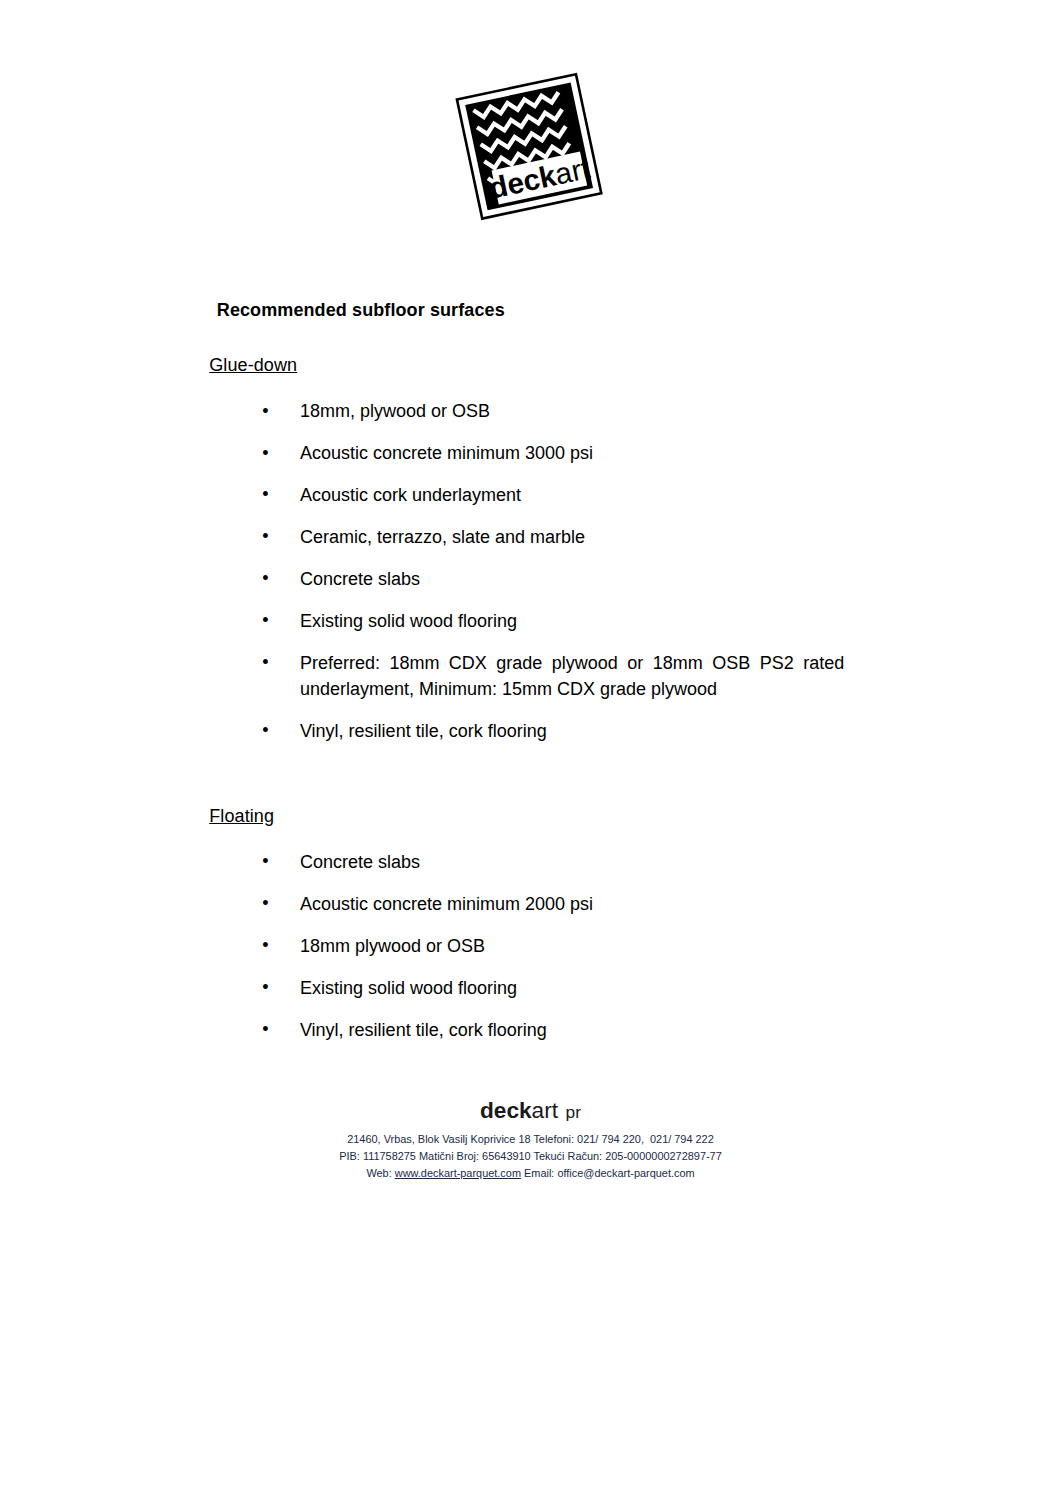deckart
Recommended subfloor surfaces
Glue-down
18mm, plywood or OSB
Acoustic concrete minimum 3000 psi
Acoustic cork underlayment
Ceramic, terrazzo, slate and marble
Concrete slabs
Existing solid wood flooring
Preferred: 18mm CDX grade plywood or 18mm OSB PS2 ratedunderlayment, Minimum: 15mm CDX grade plywood
Vinyl, resilient tile, cork flooring
Floating
Concrete slabs
Acoustic concrete minimum 2000 psi
18mm plywood or OSB
Existing solid wood flooring
Vinyl, resilient tile, cork flooring
deck art pr
21460, Vrbas, Blok Vasilj Koprivice 18 Telefoni: 021/ 794 220, 021/ 794 222
PIB: 111758275 Matični Broj: 65643910 Tekući Račun: 205-0000000272897-77
Web: www.deckart-parquet.com Email: office@deckart-parquet.com